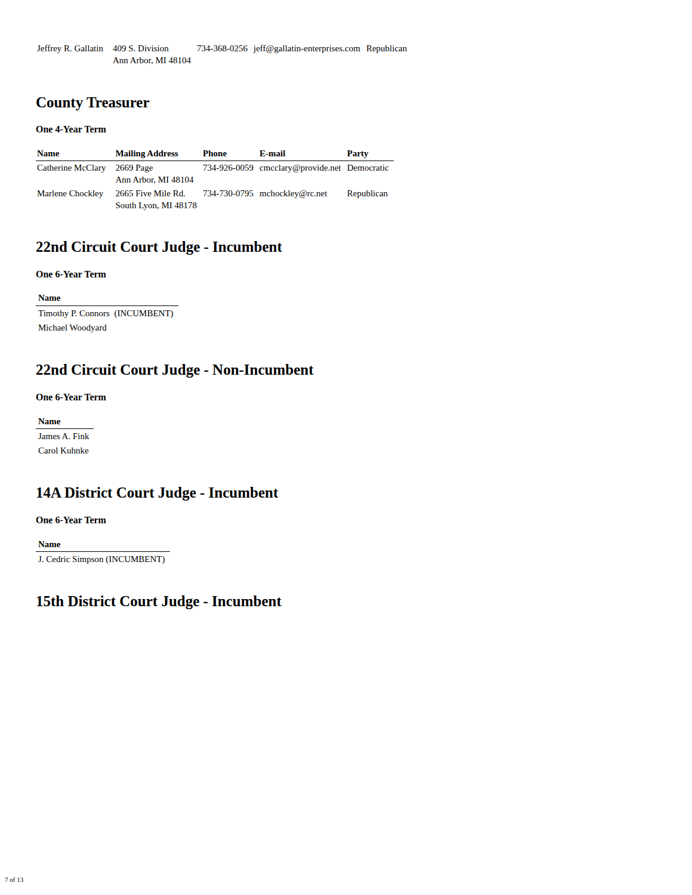| Jeffrey R. Gallatin | 409 S. Division Ann Arbor, MI 48104 | 734-368-0256 | jeff@gallatin-enterprises.com | Republican |
County Treasurer
One 4-Year Term
| Name | Mailing Address | Phone | E-mail | Party |
| --- | --- | --- | --- | --- |
| Catherine McClary | 2669 Page Ann Arbor, MI 48104 | 734-926-0059 | cmcclary@provide.net | Democratic |
| Marlene Chockley | 2665 Five Mile Rd. South Lyon, MI 48178 | 734-730-0795 | mchockley@rc.net | Republican |
22nd Circuit Court Judge - Incumbent
One 6-Year Term
| Name |
| --- |
| Timothy P. Connors (INCUMBENT) |
| Michael Woodyard |
22nd Circuit Court Judge - Non-Incumbent
One 6-Year Term
| Name |
| --- |
| James A. Fink |
| Carol Kuhnke |
14A District Court Judge - Incumbent
One 6-Year Term
| Name |
| --- |
| J. Cedric Simpson (INCUMBENT) |
15th District Court Judge - Incumbent
7 of 13